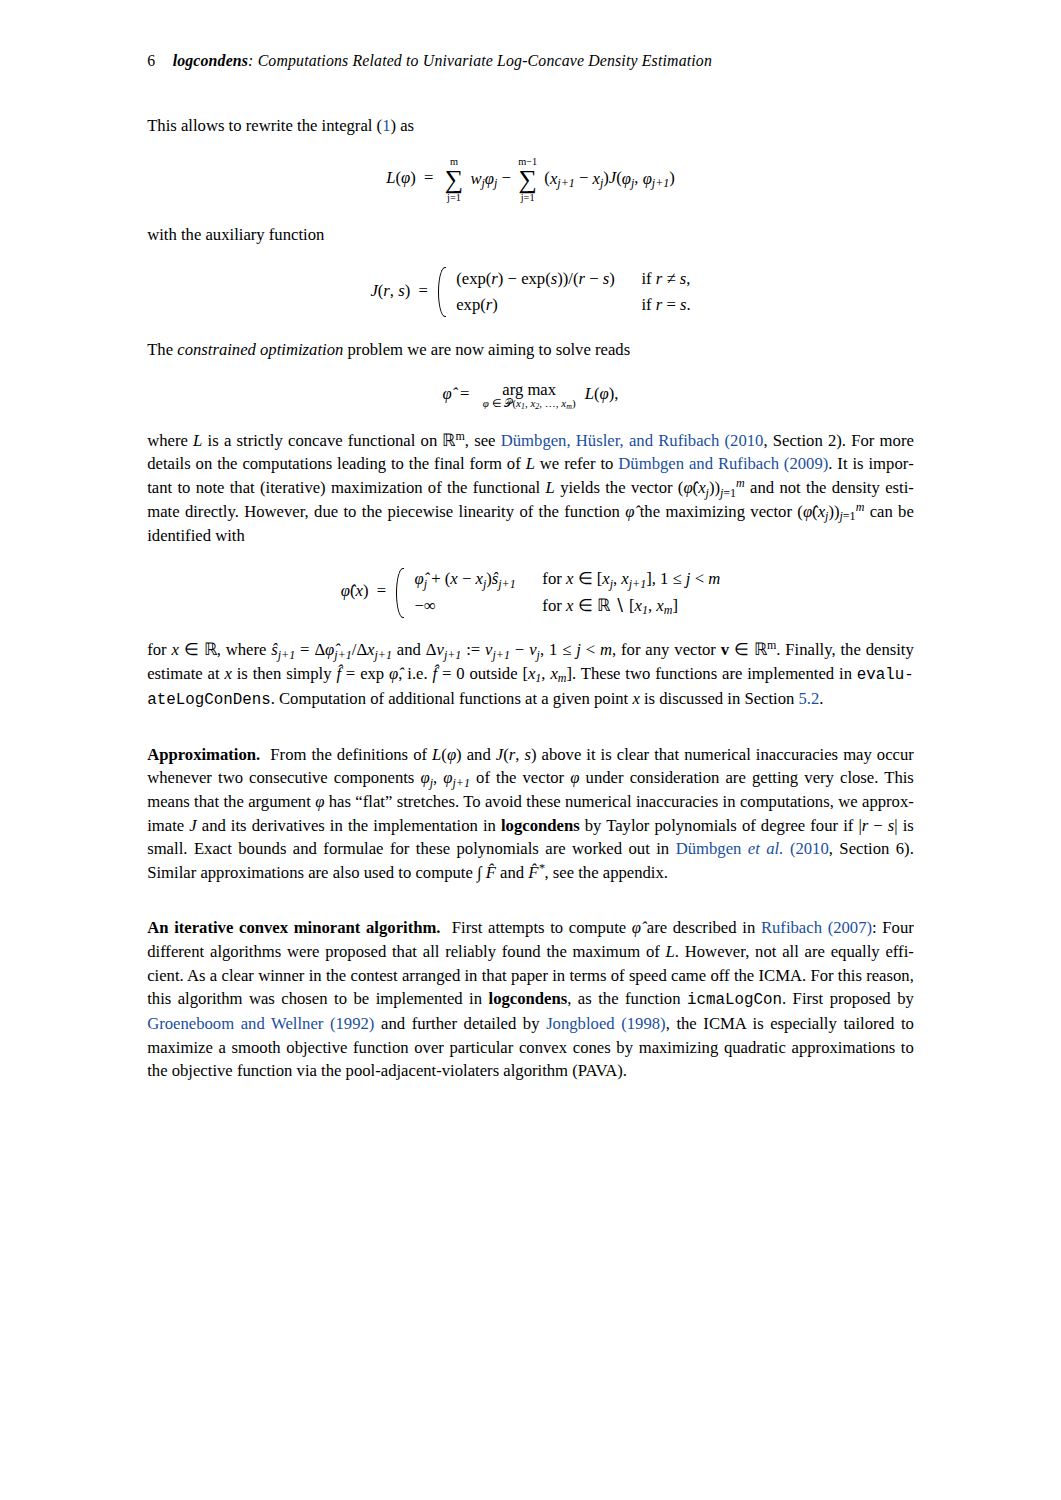6 logcondens: Computations Related to Univariate Log-Concave Density Estimation
This allows to rewrite the integral (1) as
L(φ) = m∑j=1 wjφj − m−1∑j=1 (xj+1 − xj)J(φj, φj+1)
with the auxiliary function
J(r, s) =
| ( exp ( r ) − exp ( s )) / ( r − s ) | if r ≠ s , |
| exp ( r ) | if r = s . |
The constrained optimization problem we are now aiming to solve reads
φ̂ = arg max φ ∈ 𝒫(x1, x2, …, xm) L(φ),
where L is a strictly concave functional on ℝm, see Dümbgen, Hüsler, and Rufibach (2010, Section 2). For more details on the computations leading to the final form of L we refer to Dümbgen and Rufibach (2009). It is important to note that (iterative) maximization of the functional L yields the vector (φ̂(xj))j=1m and not the density estimate directly. However, due to the piecewise linearity of the function φ̂ the maximizing vector (φ̂(xj))j=1m can be identified with
φ̂(x) =
| φ̂ j + ( x − x j ) ŝ j+1 | for x ∈ [ x j , x j+1 ], 1 ≤ j < m |
| −∞ | for x ∈ ℝ ∖ [ x 1 , x m ] |
for x ∈ ℝ, where ŝj+1 = Δφ̂j+1/Δxj+1 and Δvj+1 := vj+1 − vj, 1 ≤ j < m, for any vector v ∈ ℝm. Finally, the density estimate at x is then simply f̂ = exp φ̂, i.e. f̂ = 0 outside [x1, xm]. These two functions are implemented in evaluateLogConDens. Computation of additional functions at a given point x is discussed in Section 5.2.
Approximation. From the definitions of L(φ) and J(r, s) above it is clear that numerical inaccuracies may occur whenever two consecutive components φj, φj+1 of the vector φ under consideration are getting very close. This means that the argument φ has “flat” stretches. To avoid these numerical inaccuracies in computations, we approximate J and its derivatives in the implementation in logcondens by Taylor polynomials of degree four if |r − s| is small. Exact bounds and formulae for these polynomials are worked out in Dümbgen et al. (2010, Section 6). Similar approximations are also used to compute ∫ F̂ and F̂*, see the appendix.
An iterative convex minorant algorithm. First attempts to compute φ̂ are described in Rufibach (2007): Four different algorithms were proposed that all reliably found the maximum of L. However, not all are equally efficient. As a clear winner in the contest arranged in that paper in terms of speed came off the ICMA. For this reason, this algorithm was chosen to be implemented in logcondens, as the function icmaLogCon. First proposed by Groeneboom and Wellner (1992) and further detailed by Jongbloed (1998), the ICMA is especially tailored to maximize a smooth objective function over particular convex cones by maximizing quadratic approximations to the objective function via the pool-adjacent-violaters algorithm (PAVA).